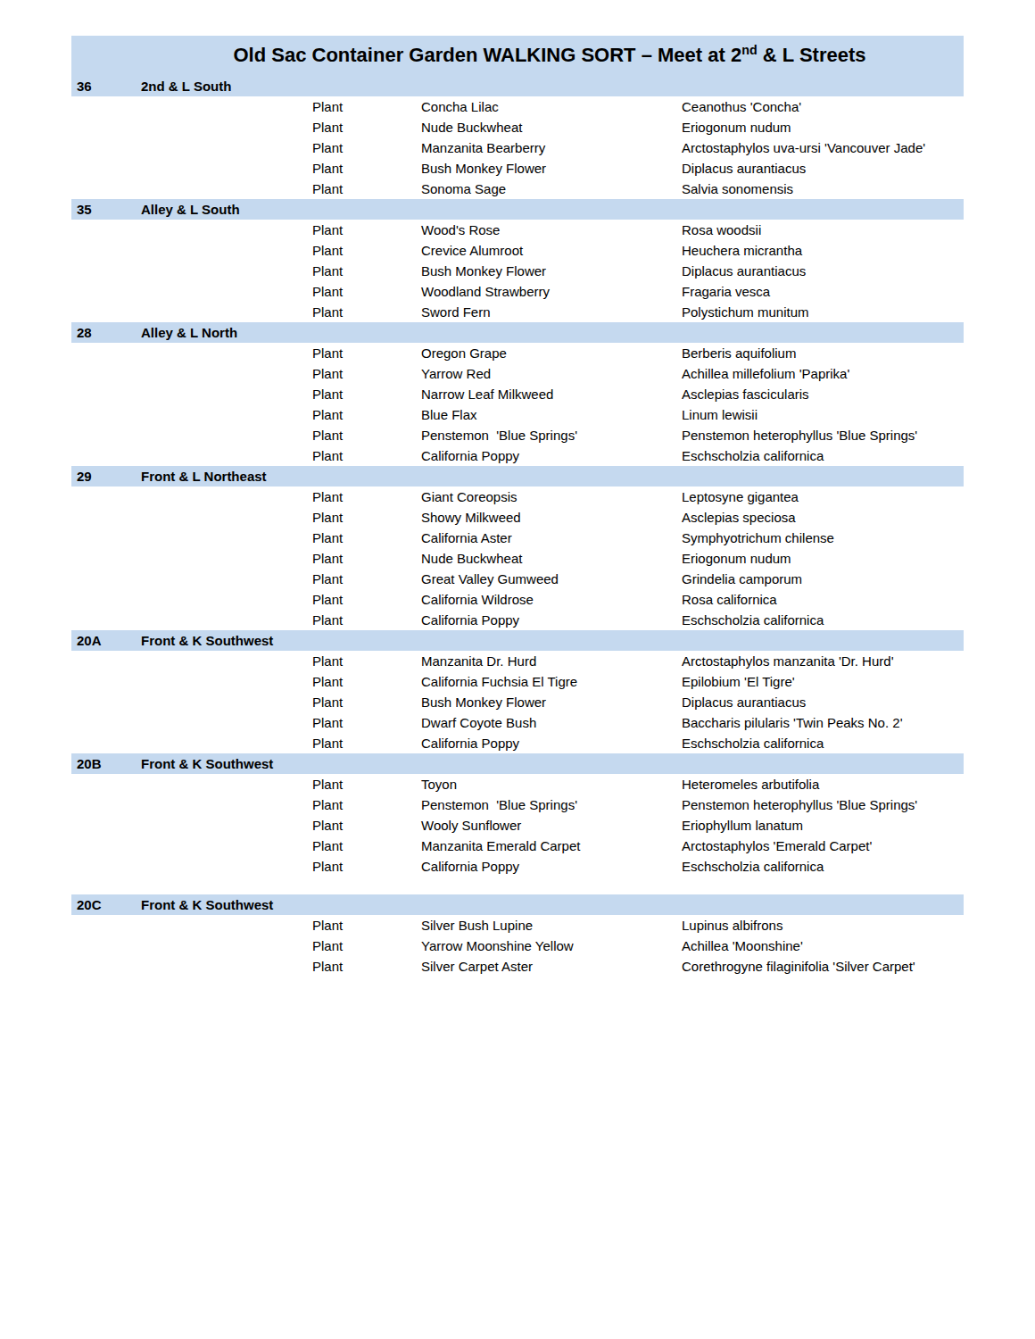| | Old Sac Container Garden WALKING SORT – Meet at 2 nd & L Streets |
| 36 | 2nd & L South |
| | | Plant | Concha Lilac | Ceanothus 'Concha' |
| | | Plant | Nude Buckwheat | Eriogonum nudum |
| | | Plant | Manzanita Bearberry | Arctostaphylos uva-ursi 'Vancouver Jade' |
| | | Plant | Bush Monkey Flower | Diplacus aurantiacus |
| | | Plant | Sonoma Sage | Salvia sonomensis |
| 35 | Alley & L South |
| | | Plant | Wood's Rose | Rosa woodsii |
| | | Plant | Crevice Alumroot | Heuchera micrantha |
| | | Plant | Bush Monkey Flower | Diplacus aurantiacus |
| | | Plant | Woodland Strawberry | Fragaria vesca |
| | | Plant | Sword Fern | Polystichum munitum |
| 28 | Alley & L North |
| | | Plant | Oregon Grape | Berberis aquifolium |
| | | Plant | Yarrow Red | Achillea millefolium 'Paprika' |
| | | Plant | Narrow Leaf Milkweed | Asclepias fascicularis |
| | | Plant | Blue Flax | Linum lewisii |
| | | Plant | Penstemon 'Blue Springs' | Penstemon heterophyllus 'Blue Springs' |
| | | Plant | California Poppy | Eschscholzia californica |
| 29 | Front & L Northeast |
| | | Plant | Giant Coreopsis | Leptosyne gigantea |
| | | Plant | Showy Milkweed | Asclepias speciosa |
| | | Plant | California Aster | Symphyotrichum chilense |
| | | Plant | Nude Buckwheat | Eriogonum nudum |
| | | Plant | Great Valley Gumweed | Grindelia camporum |
| | | Plant | California Wildrose | Rosa californica |
| | | Plant | California Poppy | Eschscholzia californica |
| 20A | Front & K Southwest |
| | | Plant | Manzanita Dr. Hurd | Arctostaphylos manzanita 'Dr. Hurd' |
| | | Plant | California Fuchsia El Tigre | Epilobium 'El Tigre' |
| | | Plant | Bush Monkey Flower | Diplacus aurantiacus |
| | | Plant | Dwarf Coyote Bush | Baccharis pilularis 'Twin Peaks No. 2' |
| | | Plant | California Poppy | Eschscholzia californica |
| 20B | Front & K Southwest |
| | | Plant | Toyon | Heteromeles arbutifolia |
| | | Plant | Penstemon 'Blue Springs' | Penstemon heterophyllus 'Blue Springs' |
| | | Plant | Wooly Sunflower | Eriophyllum lanatum |
| | | Plant | Manzanita Emerald Carpet | Arctostaphylos 'Emerald Carpet' |
| | | Plant | California Poppy | Eschscholzia californica |
| 20C | Front & K Southwest |
| | | Plant | Silver Bush Lupine | Lupinus albifrons |
| | | Plant | Yarrow Moonshine Yellow | Achillea 'Moonshine' |
| | | Plant | Silver Carpet Aster | Corethrogyne filaginifolia 'Silver Carpet' |